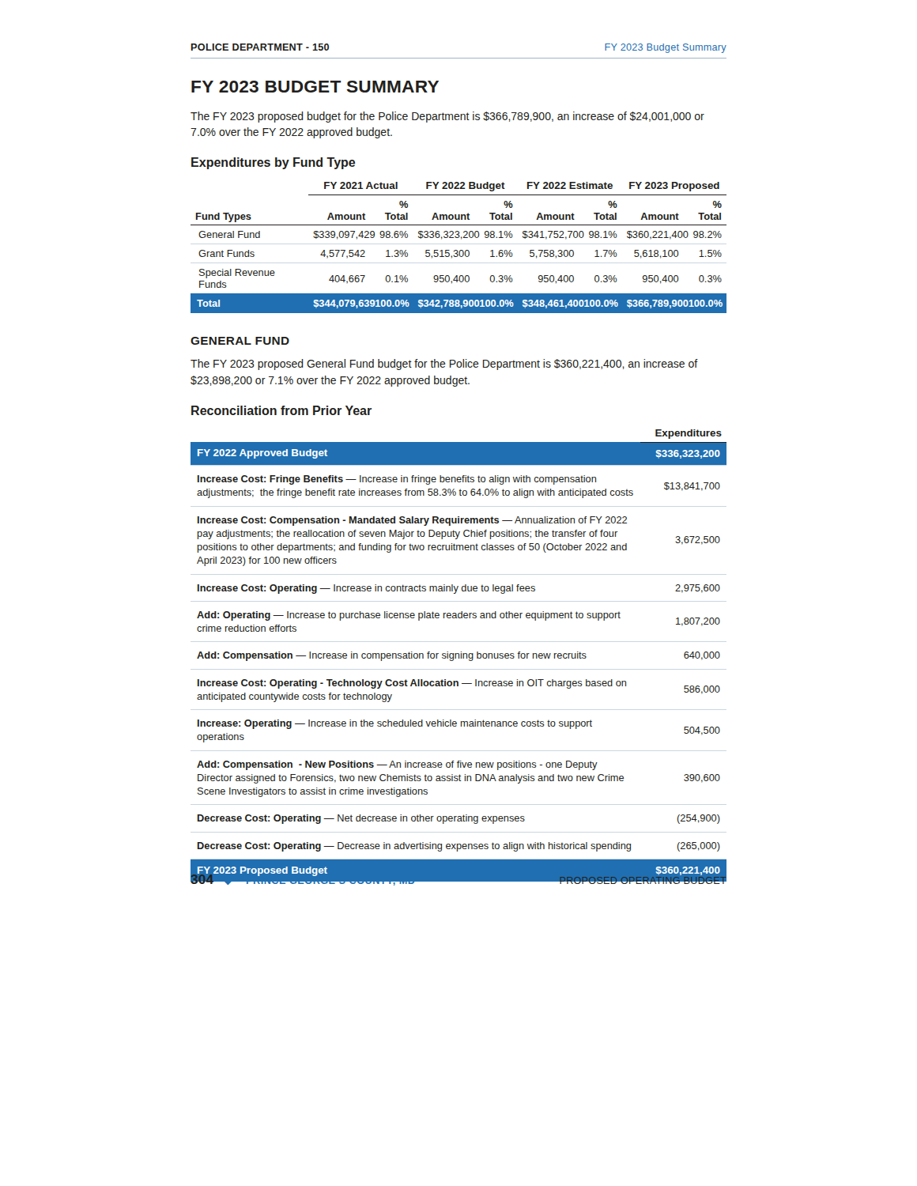Police Department - 150
FY 2023 Budget Summary
FY 2023 BUDGET SUMMARY
The FY 2023 proposed budget for the Police Department is $366,789,900, an increase of $24,001,000 or 7.0% over the FY 2022 approved budget.
Expenditures by Fund Type
| | FY 2021 Actual | FY 2022 Budget | FY 2022 Estimate | FY 2023 Proposed |
| --- | --- | --- | --- | --- |
| Fund Types | Amount | % Total | Amount | % Total | Amount | % Total | Amount | % Total |
| General Fund | $339,097,429 | 98.6% | $336,323,200 | 98.1% | $341,752,700 | 98.1% | $360,221,400 | 98.2% |
| Grant Funds | 4,577,542 | 1.3% | 5,515,300 | 1.6% | 5,758,300 | 1.7% | 5,618,100 | 1.5% |
| Special Revenue Funds | 404,667 | 0.1% | 950,400 | 0.3% | 950,400 | 0.3% | 950,400 | 0.3% |
| Total | $344,079,639 | 100.0% | $342,788,900 | 100.0% | $348,461,400 | 100.0% | $366,789,900 | 100.0% |
GENERAL FUND
The FY 2023 proposed General Fund budget for the Police Department is $360,221,400, an increase of $23,898,200 or 7.1% over the FY 2022 approved budget.
Reconciliation from Prior Year
| | Expenditures |
| --- | --- |
| FY 2022 Approved Budget | $336,323,200 |
| Increase Cost: Fringe Benefits — Increase in fringe benefits to align with compensation adjustments; the fringe benefit rate increases from 58.3% to 64.0% to align with anticipated costs | $13,841,700 |
| Increase Cost: Compensation - Mandated Salary Requirements — Annualization of FY 2022 pay adjustments; the reallocation of seven Major to Deputy Chief positions; the transfer of four positions to other departments; and funding for two recruitment classes of 50 (October 2022 and April 2023) for 100 new officers | 3,672,500 |
| Increase Cost: Operating — Increase in contracts mainly due to legal fees | 2,975,600 |
| Add: Operating — Increase to purchase license plate readers and other equipment to support crime reduction efforts | 1,807,200 |
| Add: Compensation — Increase in compensation for signing bonuses for new recruits | 640,000 |
| Increase Cost: Operating - Technology Cost Allocation — Increase in OIT charges based on anticipated countywide costs for technology | 586,000 |
| Increase: Operating — Increase in the scheduled vehicle maintenance costs to support operations | 504,500 |
| Add: Compensation - New Positions — An increase of five new positions - one Deputy Director assigned to Forensics, two new Chemists to assist in DNA analysis and two new Crime Scene Investigators to assist in crime investigations | 390,600 |
| Decrease Cost: Operating — Net decrease in other operating expenses | (254,900) |
| Decrease Cost: Operating — Decrease in advertising expenses to align with historical spending | (265,000) |
| FY 2023 Proposed Budget | $360,221,400 |
304 ◆ PRINCE GEORGE’S COUNTY, MD
PROPOSED OPERATING BUDGET